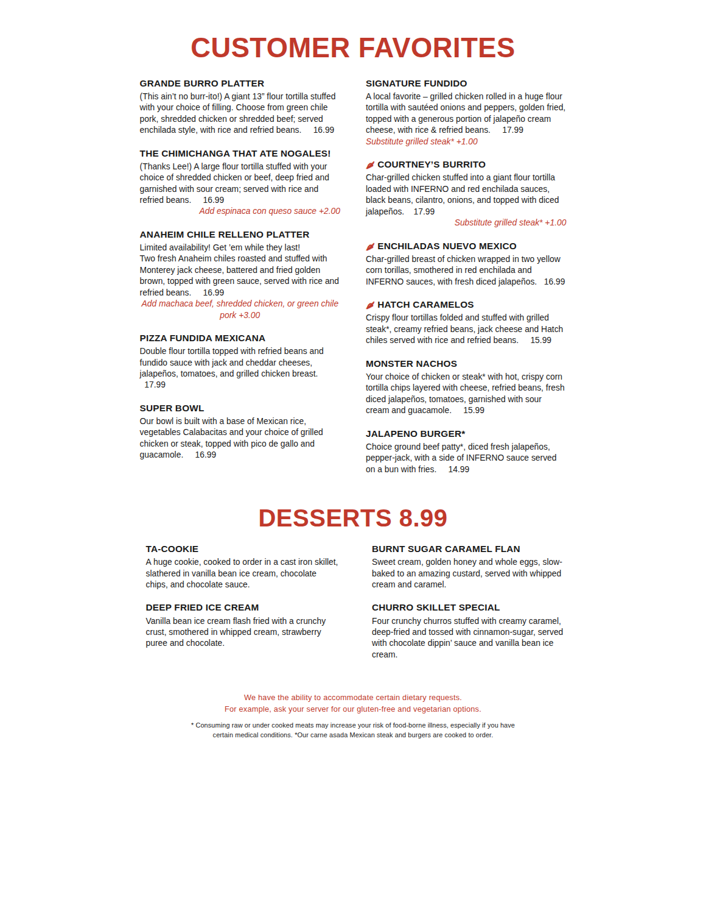Customer Favorites
Grande Burro Platter
(This ain’t no burr-ito!) A giant 13” flour tortilla stuffed with your choice of filling. Choose from green chile pork, shredded chicken or shredded beef; served enchilada style, with rice and refried beans. 16.99
The Chimichanga That Ate Nogales!
(Thanks Lee!) A large flour tortilla stuffed with your choice of shredded chicken or beef, deep fried and garnished with sour cream; served with rice and refried beans. 16.99
Add espinaca con queso sauce +2.00
Anaheim Chile Relleno Platter
Limited availability! Get ’em while they last!
Two fresh Anaheim chiles roasted and stuffed with Monterey jack cheese, battered and fried golden brown, topped with green sauce, served with rice and refried beans. 16.99
Add machaca beef, shredded chicken, or green chile pork +3.00
Pizza Fundida Mexicana
Double flour tortilla topped with refried beans and fundido sauce with jack and cheddar cheeses, jalapeños, tomatoes, and grilled chicken breast. 17.99
Super Bowl
Our bowl is built with a base of Mexican rice, vegetables Calabacitas and your choice of grilled chicken or steak, topped with pico de gallo and guacamole. 16.99
Signature Fundido
A local favorite – grilled chicken rolled in a huge flour tortilla with sautéed onions and peppers, golden fried, topped with a generous portion of jalapeño cream cheese, with rice & refried beans. 17.99
Substitute grilled steak* +1.00
🌶Courtney’s Burrito
Char-grilled chicken stuffed into a giant flour tortilla loaded with INFERNO and red enchilada sauces, black beans, cilantro, onions, and topped with diced jalapeños. 17.99
Substitute grilled steak* +1.00
🌶Enchiladas Nuevo Mexico
Char-grilled breast of chicken wrapped in two yellow corn torillas, smothered in red enchilada and INFERNO sauces, with fresh diced jalapeños. 16.99
🌶Hatch Caramelos
Crispy flour tortillas folded and stuffed with grilled steak*, creamy refried beans, jack cheese and Hatch chiles served with rice and refried beans. 15.99
Monster Nachos
Your choice of chicken or steak* with hot, crispy corn tortilla chips layered with cheese, refried beans, fresh diced jalapeños, tomatoes, garnished with sour cream and guacamole. 15.99
Jalapeno Burger*
Choice ground beef patty*, diced fresh jalapeños, pepper-jack, with a side of INFERNO sauce served on a bun with fries. 14.99
Desserts 8.99
Ta-Cookie
A huge cookie, cooked to order in a cast iron skillet, slathered in vanilla bean ice cream, chocolate chips, and chocolate sauce.
Deep Fried Ice Cream
Vanilla bean ice cream flash fried with a crunchy crust, smothered in whipped cream, strawberry puree and chocolate.
Burnt Sugar Caramel Flan
Sweet cream, golden honey and whole eggs, slow-baked to an amazing custard, served with whipped cream and caramel.
Churro Skillet Special
Four crunchy churros stuffed with creamy caramel, deep-fried and tossed with cinnamon-sugar, served with chocolate dippin’ sauce and vanilla bean ice cream.
We have the ability to accommodate certain dietary requests.
For example, ask your server for our gluten-free and vegetarian options.
* Consuming raw or under cooked meats may increase your risk of food-borne illness, especially if you have
certain medical conditions. *Our carne asada Mexican steak and burgers are cooked to order.